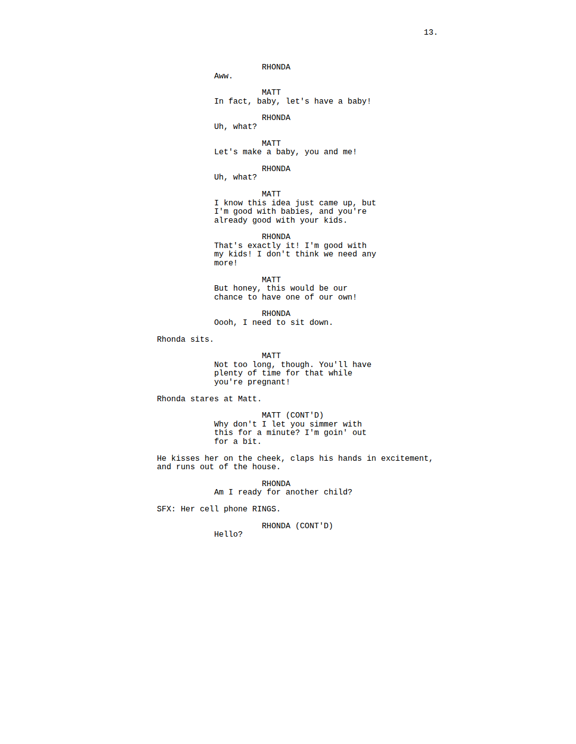13.
RHONDA
Aww.
MATT
In fact, baby, let's have a baby!
RHONDA
Uh, what?
MATT
Let's make a baby, you and me!
RHONDA
Uh, what?
MATT
I know this idea just came up, but I'm good with babies, and you're already good with your kids.
RHONDA
That's exactly it! I'm good with my kids! I don't think we need any more!
MATT
But honey, this would be our chance to have one of our own!
RHONDA
Oooh, I need to sit down.
Rhonda sits.
MATT
Not too long, though. You'll have plenty of time for that while you're pregnant!
Rhonda stares at Matt.
MATT (CONT'D)
Why don't I let you simmer with this for a minute? I'm goin' out for a bit.
He kisses her on the cheek, claps his hands in excitement, and runs out of the house.
RHONDA
Am I ready for another child?
SFX: Her cell phone RINGS.
RHONDA (CONT'D)
Hello?